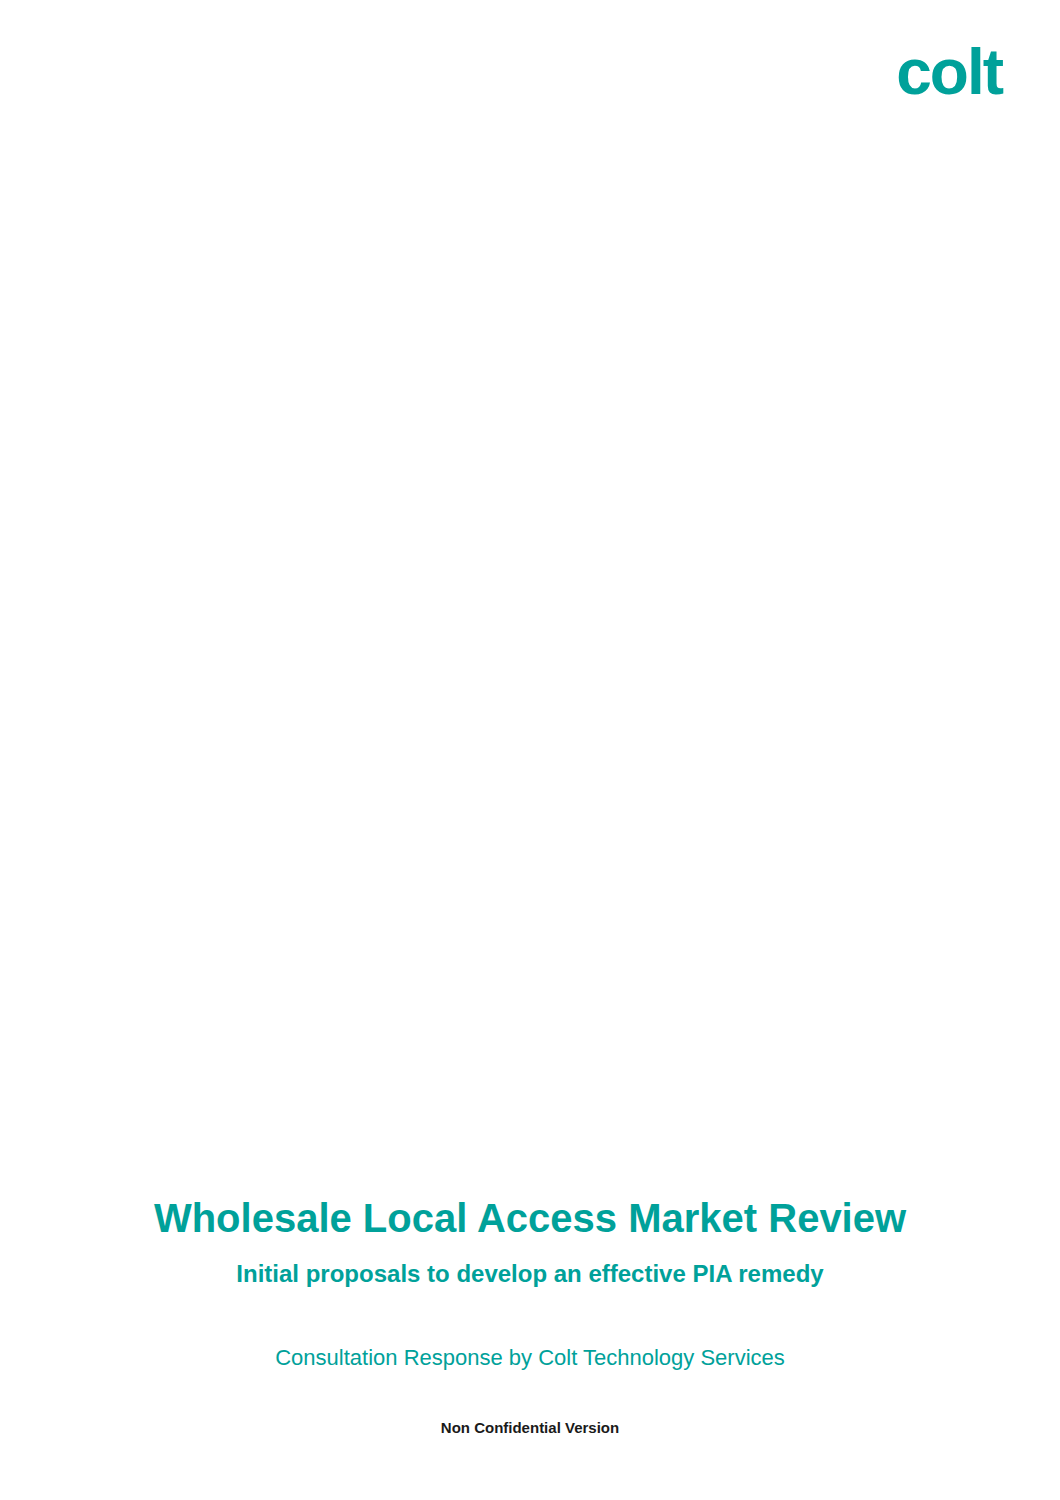colt
Wholesale Local Access Market Review
Initial proposals to develop an effective PIA remedy
Consultation Response by Colt Technology Services
Non Confidential Version